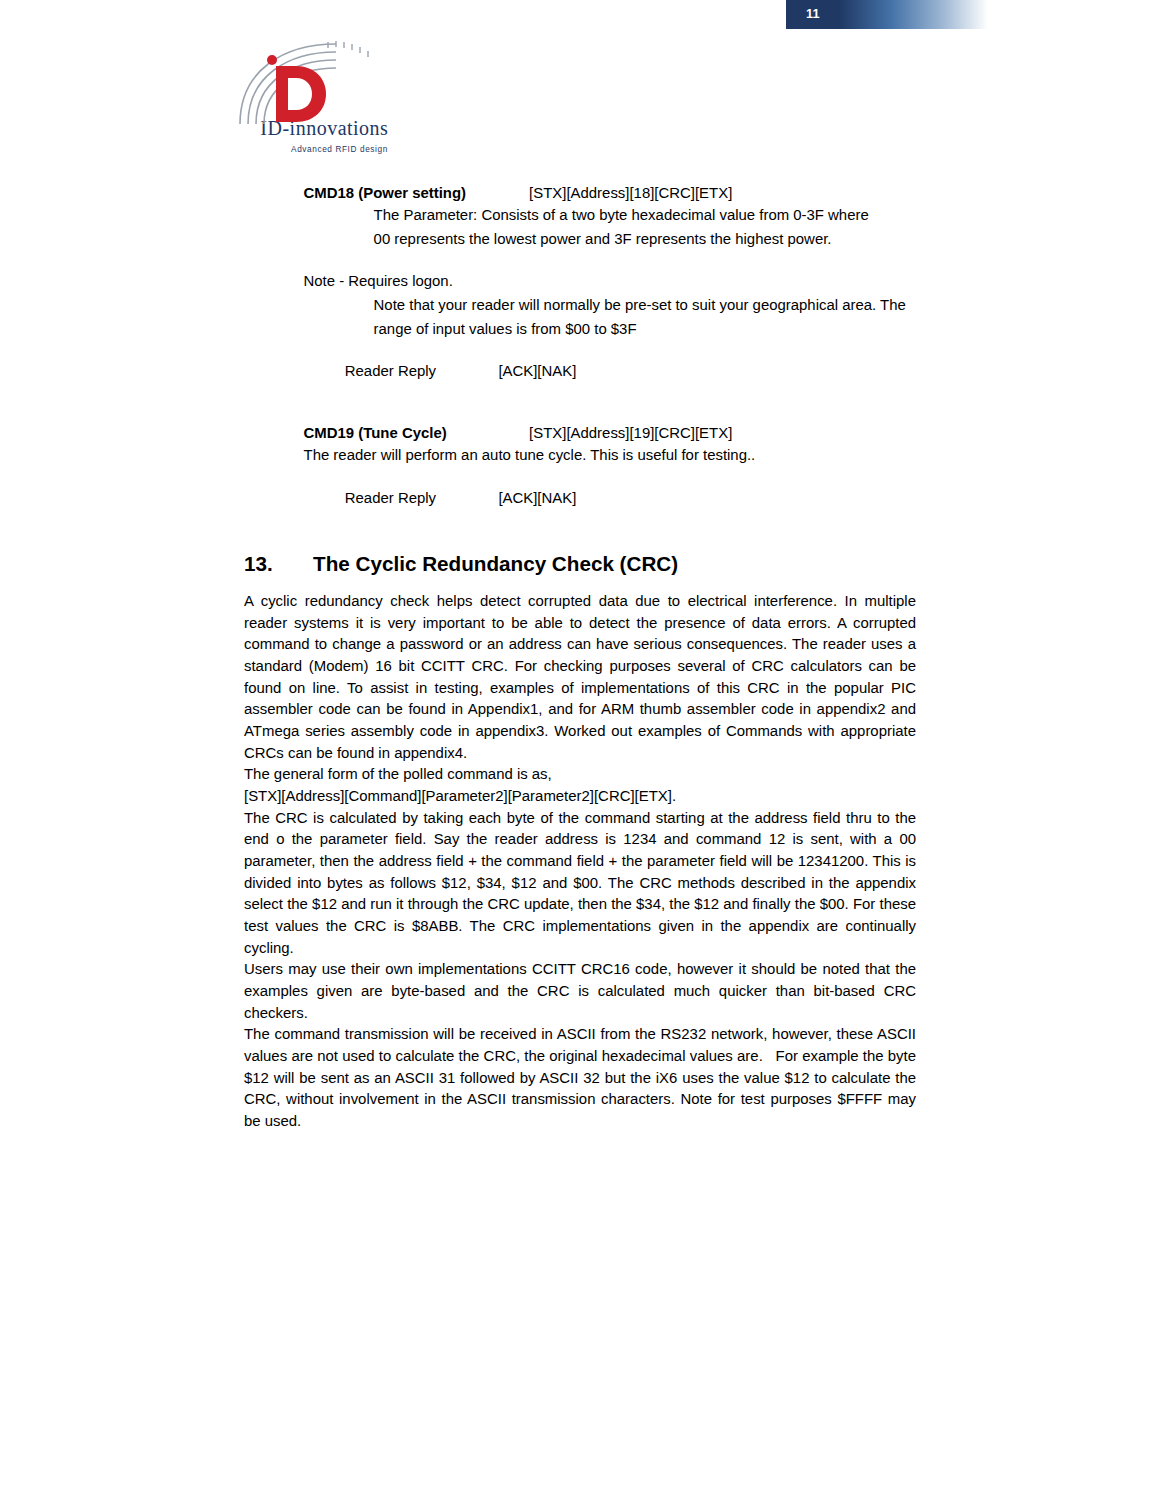11
ID-innovations
Advanced RFID design
CMD18 (Power setting) [STX][Address][18][CRC][ETX]
The Parameter: Consists of a two byte hexadecimal value from 0-3F where
00 represents the lowest power and 3F represents the highest power.
Note - Requires logon.
Note that your reader will normally be pre-set to suit your geographical area. The
range of input values is from $00 to $3F
Reader Reply [ACK][NAK]
CMD19 (Tune Cycle) [STX][Address][19][CRC][ETX]
The reader will perform an auto tune cycle. This is useful for testing..
Reader Reply [ACK][NAK]
13. The Cyclic Redundancy Check (CRC)
A cyclic redundancy check helps detect corrupted data due to electrical interference. In multiple reader systems it is very important to be able to detect the presence of data errors. A corrupted command to change a password or an address can have serious consequences. The reader uses a standard (Modem) 16 bit CCITT CRC. For checking purposes several of CRC calculators can be found on line. To assist in testing, examples of implementations of this CRC in the popular PIC assembler code can be found in Appendix1, and for ARM thumb assembler code in appendix2 and ATmega series assembly code in appendix3. Worked out examples of Commands with appropriate CRCs can be found in appendix4.
The general form of the polled command is as,
[STX][Address][Command][Parameter2][Parameter2][CRC][ETX].
The CRC is calculated by taking each byte of the command starting at the address field thru to the end o the parameter field. Say the reader address is 1234 and command 12 is sent, with a 00 parameter, then the address field + the command field + the parameter field will be 12341200. This is divided into bytes as follows $12, $34, $12 and $00. The CRC methods described in the appendix select the $12 and run it through the CRC update, then the $34, the $12 and finally the $00. For these test values the CRC is $8ABB. The CRC implementations given in the appendix are continually cycling.
Users may use their own implementations CCITT CRC16 code, however it should be noted that the examples given are byte-based and the CRC is calculated much quicker than bit-based CRC checkers.
The command transmission will be received in ASCII from the RS232 network, however, these ASCII values are not used to calculate the CRC, the original hexadecimal values are. For example the byte $12 will be sent as an ASCII 31 followed by ASCII 32 but the iX6 uses the value $12 to calculate the CRC, without involvement in the ASCII transmission characters. Note for test purposes $FFFF may be used.